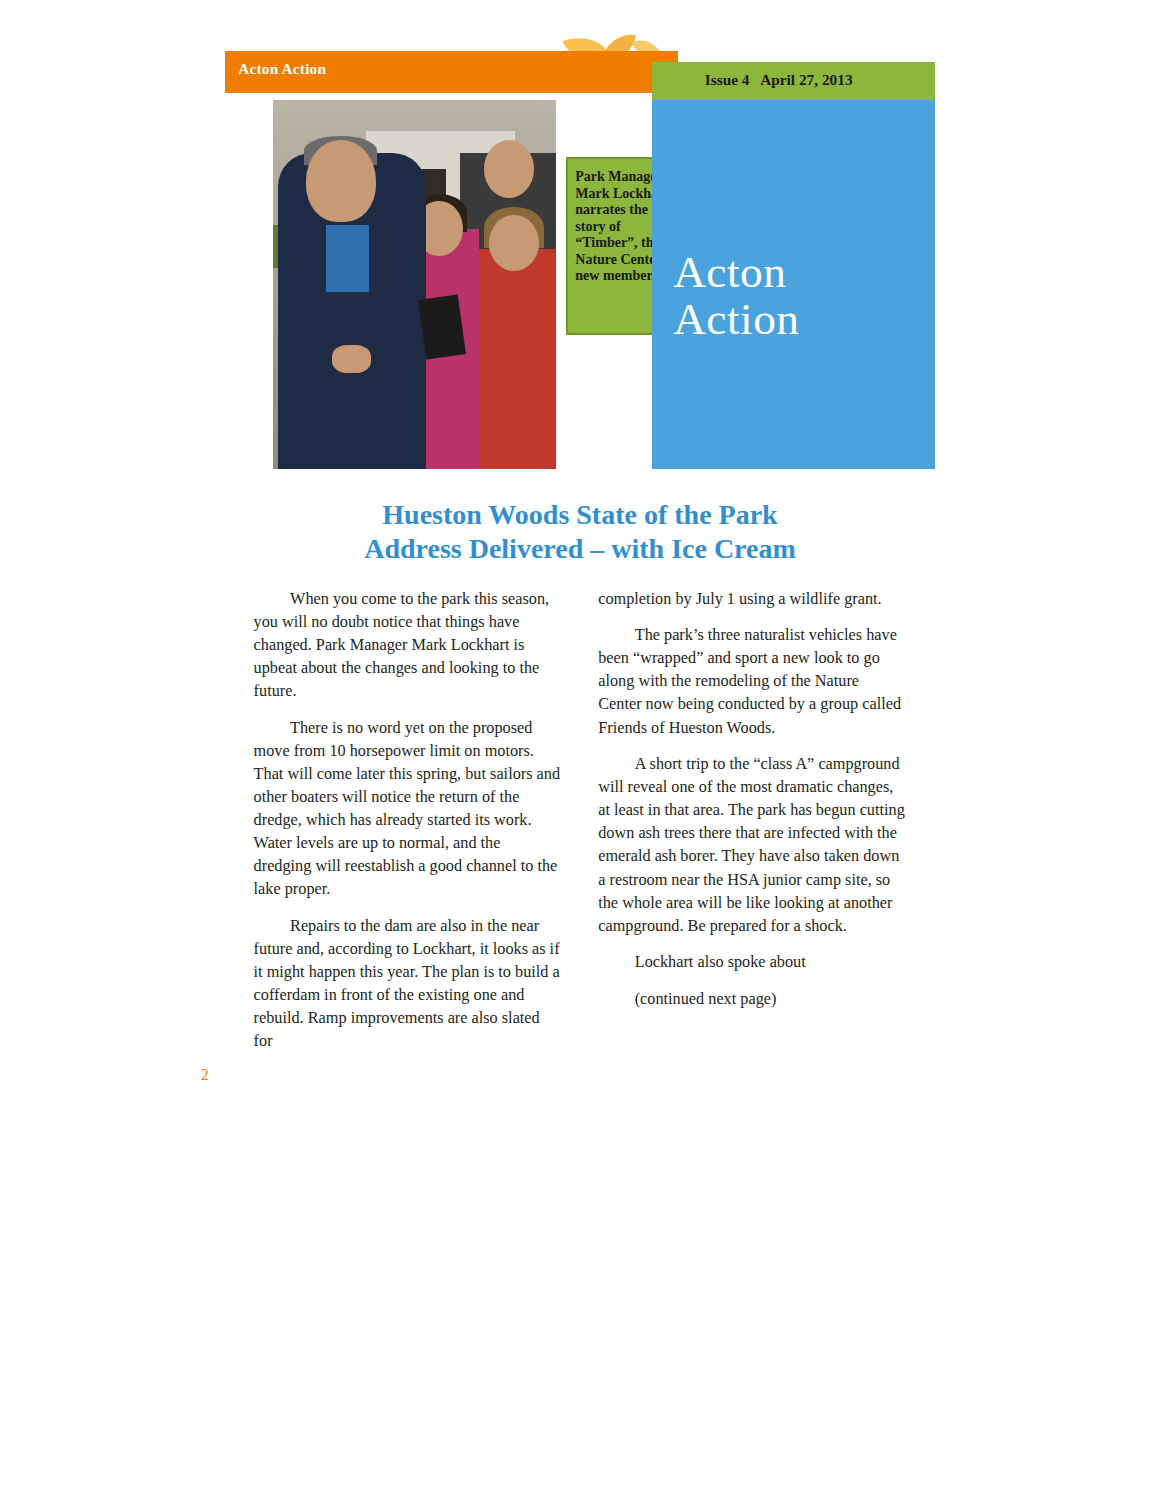Acton Action
Issue 4 April 27, 2013
Park Manager Mark Lockhart narrates the story of “Timber”, the Nature Center’s new member.
Acton
Action
Hueston Woods State of the Park
Address Delivered – with Ice Cream
When you come to the park this season, you will no doubt notice that things have changed. Park Manager Mark Lockhart is upbeat about the changes and looking to the future.
There is no word yet on the proposed move from 10 horsepower limit on motors. That will come later this spring, but sailors and other boaters will notice the return of the dredge, which has already started its work. Water levels are up to normal, and the dredging will reestablish a good channel to the lake proper.
Repairs to the dam are also in the near future and, according to Lockhart, it looks as if it might happen this year. The plan is to build a cofferdam in front of the existing one and rebuild. Ramp improvements are also slated for
completion by July 1 using a wildlife grant.
The park’s three naturalist vehicles have been “wrapped” and sport a new look to go along with the remodeling of the Nature Center now being conducted by a group called Friends of Hueston Woods.
A short trip to the “class A” campground will reveal one of the most dramatic changes, at least in that area. The park has begun cutting down ash trees there that are infected with the emerald ash borer. They have also taken down a restroom near the HSA junior camp site, so the whole area will be like looking at another campground. Be prepared for a shock.
Lockhart also spoke about
(continued next page)
2